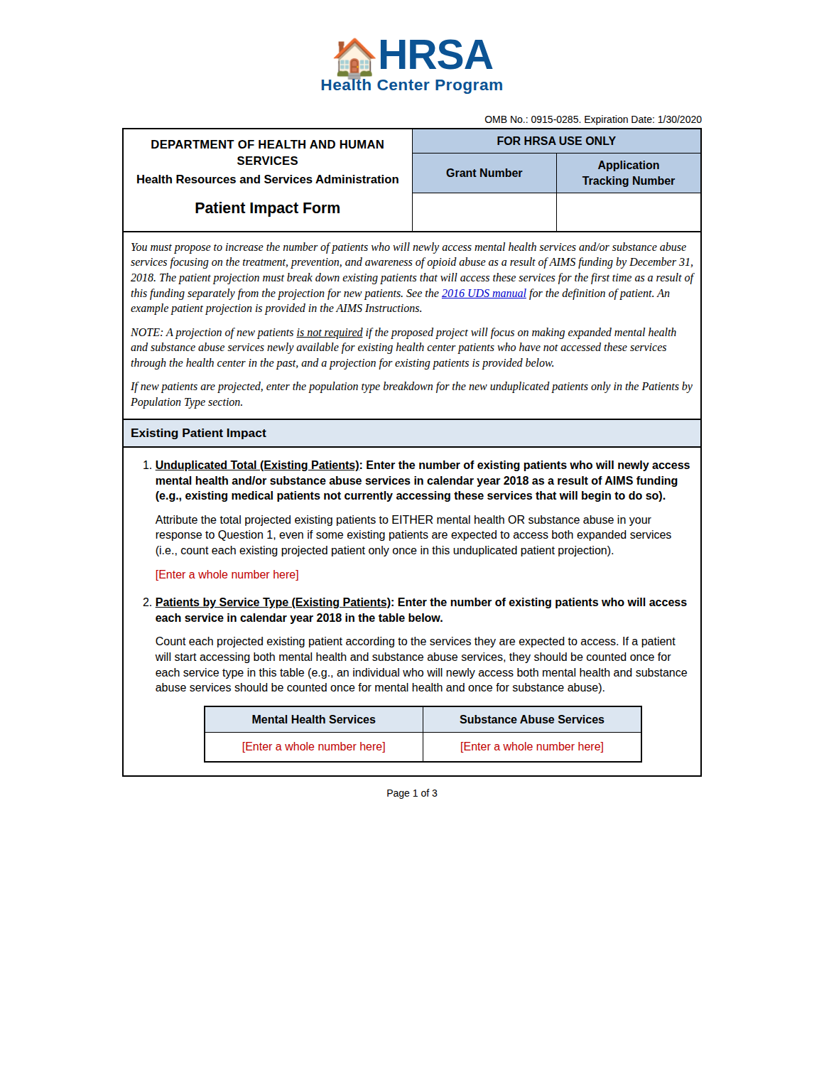🏠HRSA
Health Center Program
OMB No.: 0915-0285. Expiration Date: 1/30/2020
| DEPARTMENT OF HEALTH AND HUMAN SERVICES Health Resources and Services Administration Patient Impact Form | FOR HRSA USE ONLY |
| Grant Number | Application Tracking Number |
You must propose to increase the number of patients who will newly access mental health services and/or substance abuse services focusing on the treatment, prevention, and awareness of opioid abuse as a result of AIMS funding by December 31, 2018. The patient projection must break down existing patients that will access these services for the first time as a result of this funding separately from the projection for new patients. See the 2016 UDS manual for the definition of patient. An example patient projection is provided in the AIMS Instructions.
NOTE: A projection of new patients is not required if the proposed project will focus on making expanded mental health and substance abuse services newly available for existing health center patients who have not accessed these services through the health center in the past, and a projection for existing patients is provided below.
If new patients are projected, enter the population type breakdown for the new unduplicated patients only in the Patients by Population Type section.
Existing Patient Impact
Unduplicated Total (Existing Patients): Enter the number of existing patients who will newly access mental health and/or substance abuse services in calendar year 2018 as a result of AIMS funding (e.g., existing medical patients not currently accessing these services that will begin to do so).
Attribute the total projected existing patients to EITHER mental health OR substance abuse in your response to Question 1, even if some existing patients are expected to access both expanded services (i.e., count each existing projected patient only once in this unduplicated patient projection).
[Enter a whole number here]
Patients by Service Type (Existing Patients): Enter the number of existing patients who will access each service in calendar year 2018 in the table below.
Count each projected existing patient according to the services they are expected to access. If a patient will start accessing both mental health and substance abuse services, they should be counted once for each service type in this table (e.g., an individual who will newly access both mental health and substance abuse services should be counted once for mental health and once for substance abuse).
| Mental Health Services | Substance Abuse Services |
| --- | --- |
| [Enter a whole number here] | [Enter a whole number here] |
Page 1 of 3